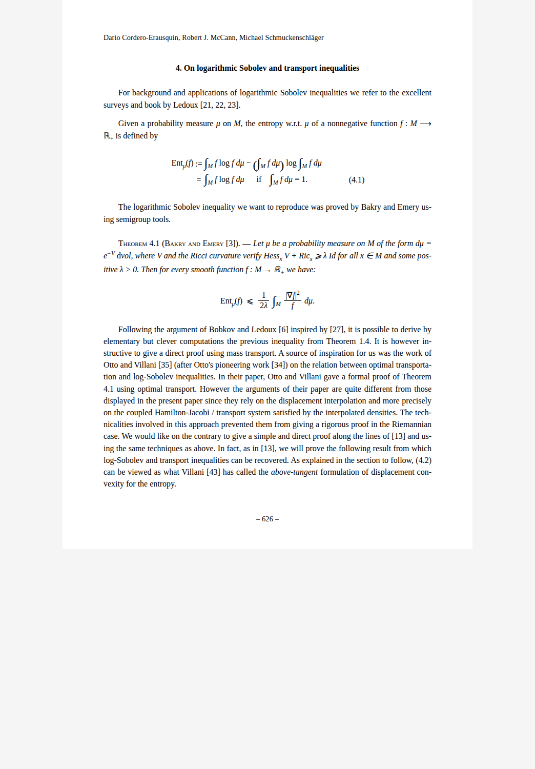Dario Cordero-Erausquin, Robert J. McCann, Michael Schmuckenschläger
4. On logarithmic Sobolev and transport inequalities
For background and applications of logarithmic Sobolev inequalities we refer to the excellent surveys and book by Ledoux [21, 22, 23].
Given a probability measure μ on M, the entropy w.r.t. μ of a nonnegative function f : M ⟶ ℝ+ is defined by
Entμ(f) := ∫M f log f dμ − (∫M f dμ) log ∫M f dμ
= ∫M f log f dμ if ∫M f dμ = 1. (4.1)
The logarithmic Sobolev inequality we want to reproduce was proved by Bakry and Emery using semigroup tools.
Theorem 4.1 (Bakry and Emery [3]). — Let μ be a probability measure on M of the form dμ = e−V dvol, where V and the Ricci curvature verify Hessx V + Ricx ⩾ λ Id for all x ∈ M and some positive λ > 0. Then for every smooth function f : M → ℝ+ we have:
Entμ(f) ⩽ 12λ ∫M |∇f|2 f dμ.
Following the argument of Bobkov and Ledoux [6] inspired by [27], it is possible to derive by elementary but clever computations the previous inequality from Theorem 1.4. It is however instructive to give a direct proof using mass transport. A source of inspiration for us was the work of Otto and Villani [35] (after Otto's pioneering work [34]) on the relation between optimal transportation and log-Sobolev inequalities. In their paper, Otto and Villani gave a formal proof of Theorem 4.1 using optimal transport. However the arguments of their paper are quite different from those displayed in the present paper since they rely on the displacement interpolation and more precisely on the coupled Hamilton-Jacobi / transport system satisfied by the interpolated densities. The technicalities involved in this approach prevented them from giving a rigorous proof in the Riemannian case. We would like on the contrary to give a simple and direct proof along the lines of [13] and using the same techniques as above. In fact, as in [13], we will prove the following result from which log-Sobolev and transport inequalities can be recovered. As explained in the section to follow, (4.2) can be viewed as what Villani [43] has called the above-tangent formulation of displacement convexity for the entropy.
– 626 –